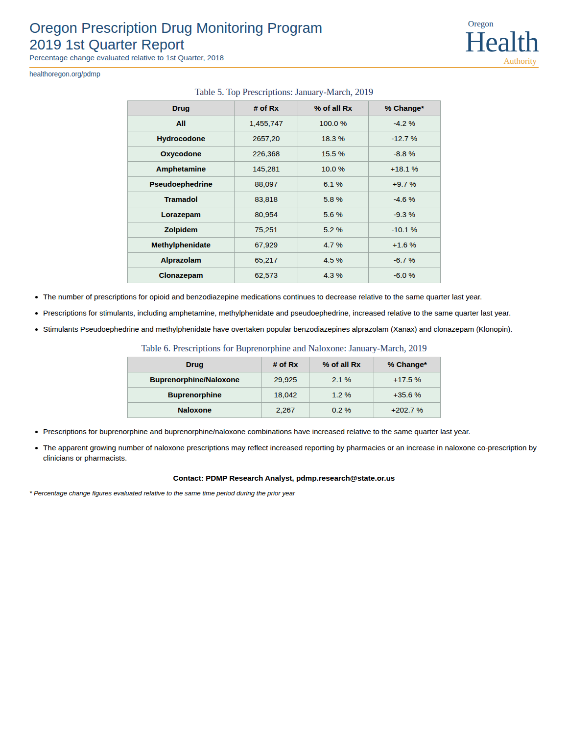Oregon Prescription Drug Monitoring Program
2019 1st Quarter Report
Percentage change evaluated relative to 1st Quarter, 2018
Oregon Health Authority
healthoregon.org/pdmp
Table 5. Top Prescriptions: January-March, 2019
| Drug | # of Rx | % of all Rx | % Change* |
| --- | --- | --- | --- |
| All | 1,455,747 | 100.0 % | -4.2 % |
| Hydrocodone | 2657,20 | 18.3 % | -12.7 % |
| Oxycodone | 226,368 | 15.5 % | -8.8 % |
| Amphetamine | 145,281 | 10.0 % | +18.1 % |
| Pseudoephedrine | 88,097 | 6.1 % | +9.7 % |
| Tramadol | 83,818 | 5.8 % | -4.6 % |
| Lorazepam | 80,954 | 5.6 % | -9.3 % |
| Zolpidem | 75,251 | 5.2 % | -10.1 % |
| Methylphenidate | 67,929 | 4.7 % | +1.6 % |
| Alprazolam | 65,217 | 4.5 % | -6.7 % |
| Clonazepam | 62,573 | 4.3 % | -6.0 % |
The number of prescriptions for opioid and benzodiazepine medications continues to decrease relative to the same quarter last year.
Prescriptions for stimulants, including amphetamine, methylphenidate and pseudoephedrine, increased relative to the same quarter last year.
Stimulants Pseudoephedrine and methylphenidate have overtaken popular benzodiazepines alprazolam (Xanax) and clonazepam (Klonopin).
Table 6. Prescriptions for Buprenorphine and Naloxone: January-March, 2019
| Drug | # of Rx | % of all Rx | % Change* |
| --- | --- | --- | --- |
| Buprenorphine/Naloxone | 29,925 | 2.1 % | +17.5 % |
| Buprenorphine | 18,042 | 1.2 % | +35.6 % |
| Naloxone | 2,267 | 0.2 % | +202.7 % |
Prescriptions for buprenorphine and buprenorphine/naloxone combinations have increased relative to the same quarter last year.
The apparent growing number of naloxone prescriptions may reflect increased reporting by pharmacies or an increase in naloxone co-prescription by clinicians or pharmacists.
Contact: PDMP Research Analyst, pdmp.research@state.or.us
* Percentage change figures evaluated relative to the same time period during the prior year